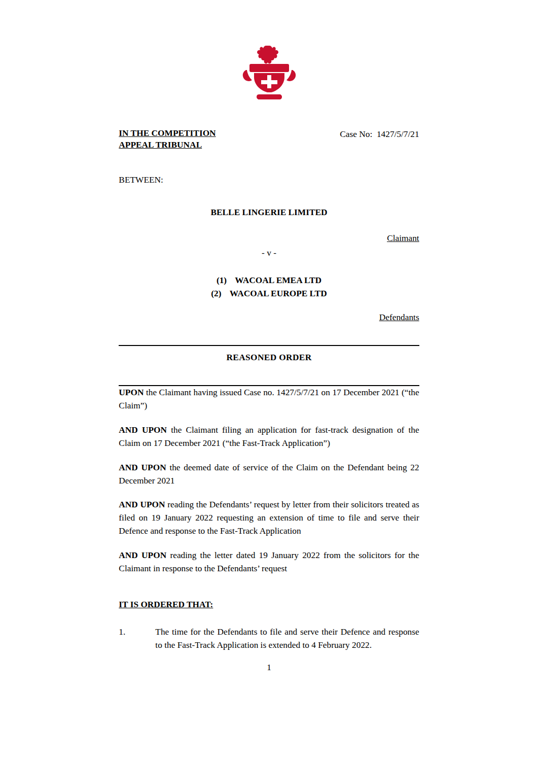In the Competition
Appeal Tribunal
Case No: 1427/5/7/21
BETWEEN:
Belle Lingerie Limited
Claimant
- v -
(1) Wacoal EMEA Ltd (2) Wacoal Europe Ltd
Defendants
Reasoned Order
UPON the Claimant having issued Case no. 1427/5/7/21 on 17 December 2021 (“the Claim”)
AND UPON the Claimant filing an application for fast-track designation of the Claim on 17 December 2021 (“the Fast-Track Application”)
AND UPON the deemed date of service of the Claim on the Defendant being 22 December 2021
AND UPON reading the Defendants’ request by letter from their solicitors treated as filed on 19 January 2022 requesting an extension of time to file and serve their Defence and response to the Fast-Track Application
AND UPON reading the letter dated 19 January 2022 from the solicitors for the Claimant in response to the Defendants’ request
IT IS ORDERED THAT:
The time for the Defendants to file and serve their Defence and response to the Fast-Track Application is extended to 4 February 2022.
1